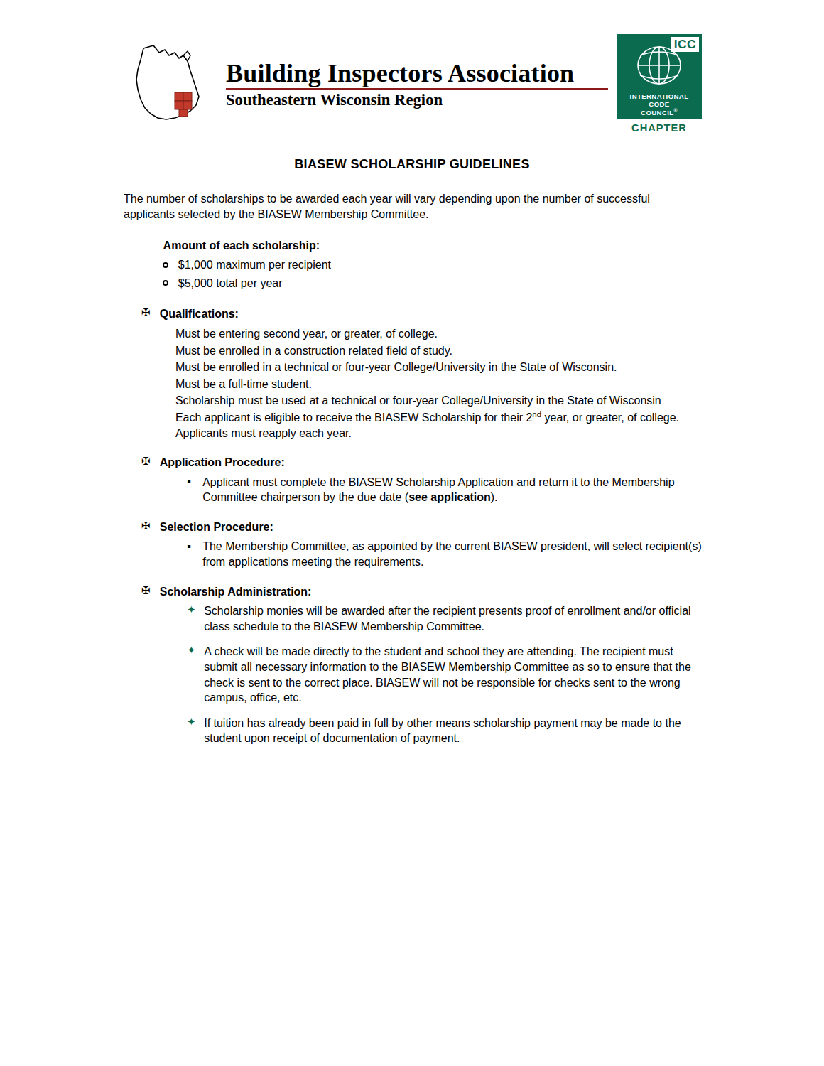Building Inspectors Association
Southeastern Wisconsin Region
ICC
INTERNATIONAL
CODE
COUNCIL®
Chapter
BIASEW SCHOLARSHIP GUIDELINES
The number of scholarships to be awarded each year will vary depending upon the number of successful applicants selected by the BIASEW Membership Committee.
Amount of each scholarship:
$1,000 maximum per recipient
$5,000 total per year
Qualifications:
Must be entering second year, or greater, of college.
Must be enrolled in a construction related field of study.
Must be enrolled in a technical or four-year College/University in the State of Wisconsin.
Must be a full-time student.
Scholarship must be used at a technical or four-year College/University in the State of Wisconsin
Each applicant is eligible to receive the BIASEW Scholarship for their 2nd year, or greater, of college. Applicants must reapply each year.
Application Procedure:
Applicant must complete the BIASEW Scholarship Application and return it to the Membership Committee chairperson by the due date (see application).
Selection Procedure:
The Membership Committee, as appointed by the current BIASEW president, will select recipient(s) from applications meeting the requirements.
Scholarship Administration:
Scholarship monies will be awarded after the recipient presents proof of enrollment and/or official class schedule to the BIASEW Membership Committee.
A check will be made directly to the student and school they are attending. The recipient must submit all necessary information to the BIASEW Membership Committee as so to ensure that the check is sent to the correct place. BIASEW will not be responsible for checks sent to the wrong campus, office, etc.
If tuition has already been paid in full by other means scholarship payment may be made to the student upon receipt of documentation of payment.